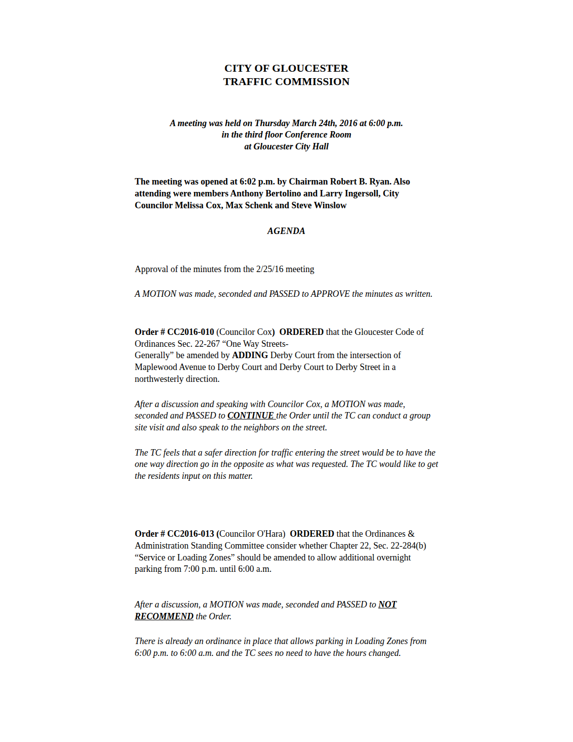CITY OF GLOUCESTER
TRAFFIC COMMISSION
A meeting was held on Thursday March 24th, 2016 at 6:00 p.m.
in the third floor Conference Room
at Gloucester City Hall
The meeting was opened at 6:02 p.m. by Chairman Robert B. Ryan. Also attending were members Anthony Bertolino and Larry Ingersoll, City Councilor Melissa Cox, Max Schenk and Steve Winslow
AGENDA
Approval of the minutes from the 2/25/16 meeting
A MOTION was made, seconded and PASSED to APPROVE the minutes as written.
Order # CC2016-010 (Councilor Cox) ORDERED that the Gloucester Code of Ordinances Sec. 22-267 “One Way Streets-
Generally” be amended by ADDING Derby Court from the intersection of Maplewood Avenue to Derby Court and Derby Court to Derby Street in a northwesterly direction.
After a discussion and speaking with Councilor Cox, a MOTION was made, seconded and PASSED to CONTINUE the Order until the TC can conduct a group site visit and also speak to the neighbors on the street.
The TC feels that a safer direction for traffic entering the street would be to have the one way direction go in the opposite as what was requested. The TC would like to get the residents input on this matter.
Order # CC2016-013 (Councilor O'Hara) ORDERED that the Ordinances & Administration Standing Committee consider whether Chapter 22, Sec. 22-284(b) “Service or Loading Zones” should be amended to allow additional overnight parking from 7:00 p.m. until 6:00 a.m.
After a discussion, a MOTION was made, seconded and PASSED to NOT RECOMMEND the Order.
There is already an ordinance in place that allows parking in Loading Zones from 6:00 p.m. to 6:00 a.m. and the TC sees no need to have the hours changed.